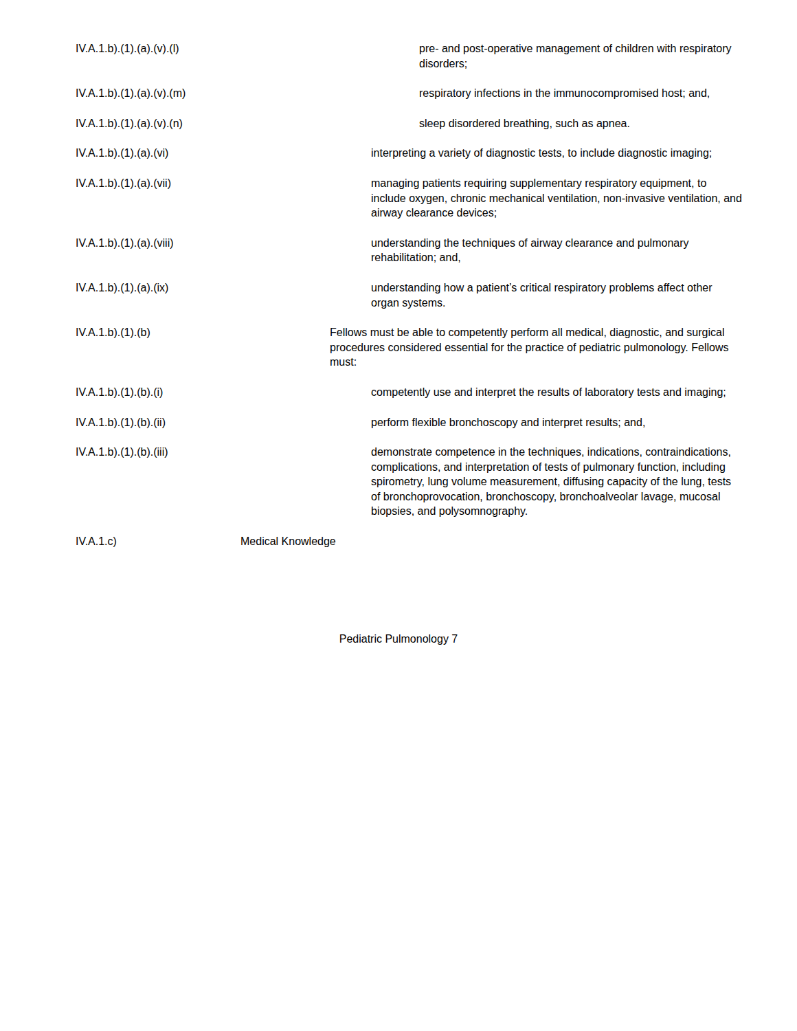IV.A.1.b).(1).(a).(v).(l)
pre- and post-operative management of children with respiratory disorders;
IV.A.1.b).(1).(a).(v).(m)
respiratory infections in the immunocompromised host; and,
IV.A.1.b).(1).(a).(v).(n)
sleep disordered breathing, such as apnea.
IV.A.1.b).(1).(a).(vi)
interpreting a variety of diagnostic tests, to include diagnostic imaging;
IV.A.1.b).(1).(a).(vii)
managing patients requiring supplementary respiratory equipment, to include oxygen, chronic mechanical ventilation, non-invasive ventilation, and airway clearance devices;
IV.A.1.b).(1).(a).(viii)
understanding the techniques of airway clearance and pulmonary rehabilitation; and,
IV.A.1.b).(1).(a).(ix)
understanding how a patient’s critical respiratory problems affect other organ systems.
IV.A.1.b).(1).(b)
Fellows must be able to competently perform all medical, diagnostic, and surgical procedures considered essential for the practice of pediatric pulmonology. Fellows must:
IV.A.1.b).(1).(b).(i)
competently use and interpret the results of laboratory tests and imaging;
IV.A.1.b).(1).(b).(ii)
perform flexible bronchoscopy and interpret results; and,
IV.A.1.b).(1).(b).(iii)
demonstrate competence in the techniques, indications, contraindications, complications, and interpretation of tests of pulmonary function, including spirometry, lung volume measurement, diffusing capacity of the lung, tests of bronchoprovocation, bronchoscopy, bronchoalveolar lavage, mucosal biopsies, and polysomnography.
IV.A.1.c)
Medical Knowledge
Pediatric Pulmonology 7